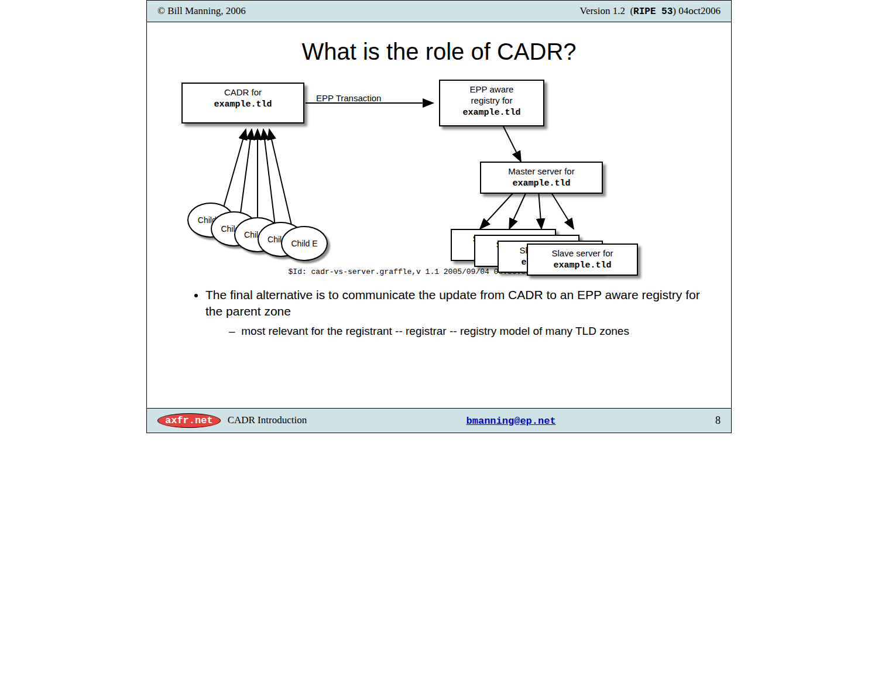© Bill Manning, 2006
Version 1.2 (RIPE 53) 04oct2006
What is the role of CADR?
CADR for
example.tld
EPP Transaction
EPP aware
registry for
example.tld
Master server for
example.tld
Slave server for
example.tld
Slave server for
example.tld
Slave server for
example.tld
Slave server for
example.tld
Child A
Child B
Child C
Child D
Child E
$Id: cadr-vs-server.graffle,v 1.1 2005/09/04 09:56:52 johani Exp $
The final alternative is to communicate the update from CADR to an EPP aware registry for the parent zone
most relevant for the registrant -- registrar -- registry model of many TLD zones
axfr.net CADR Introduction
bmanning@ep.net
8